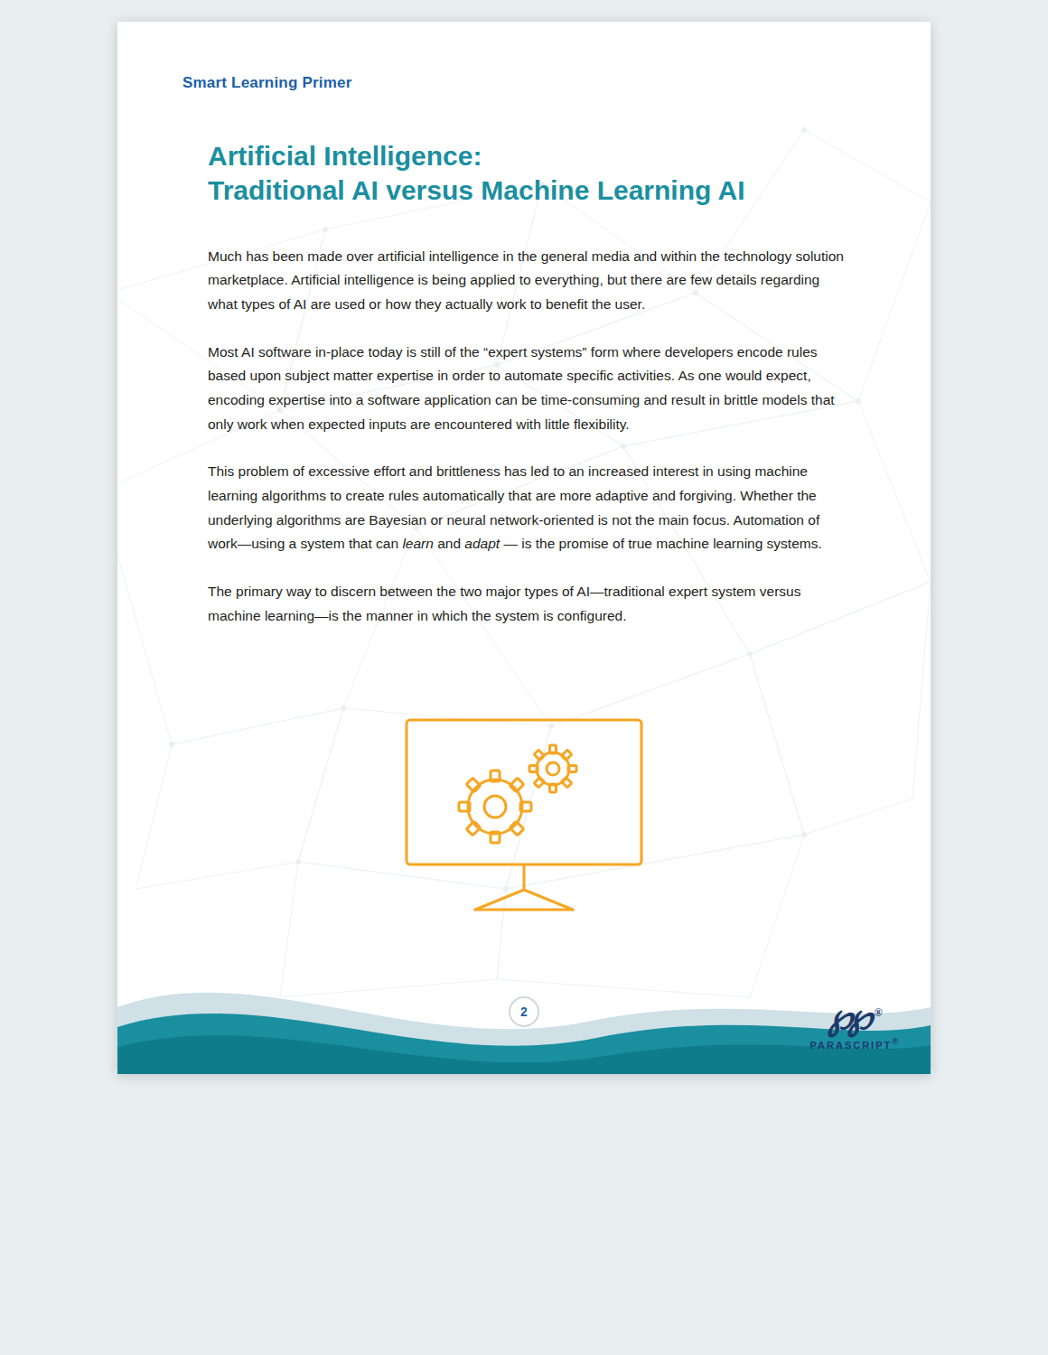Smart Learning Primer
Artificial Intelligence:
Traditional AI versus Machine Learning AI
Much has been made over artificial intelligence in the general media and within the technology solution marketplace. Artificial intelligence is being applied to everything, but there are few details regarding what types of AI are used or how they actually work to benefit the user.
Most AI software in-place today is still of the “expert systems” form where developers encode rules based upon subject matter expertise in order to automate specific activities. As one would expect, encoding expertise into a software application can be time-consuming and result in brittle models that only work when expected inputs are encountered with little flexibility.
This problem of excessive effort and brittleness has led to an increased interest in using machine learning algorithms to create rules automatically that are more adaptive and forgiving. Whether the underlying algorithms are Bayesian or neural network-oriented is not the main focus. Automation of work—using a system that can learn and adapt — is the promise of true machine learning systems.
The primary way to discern between the two major types of AI—traditional expert system versus machine learning—is the manner in which the system is configured.
2
℘℘®
PARASCRIPT®